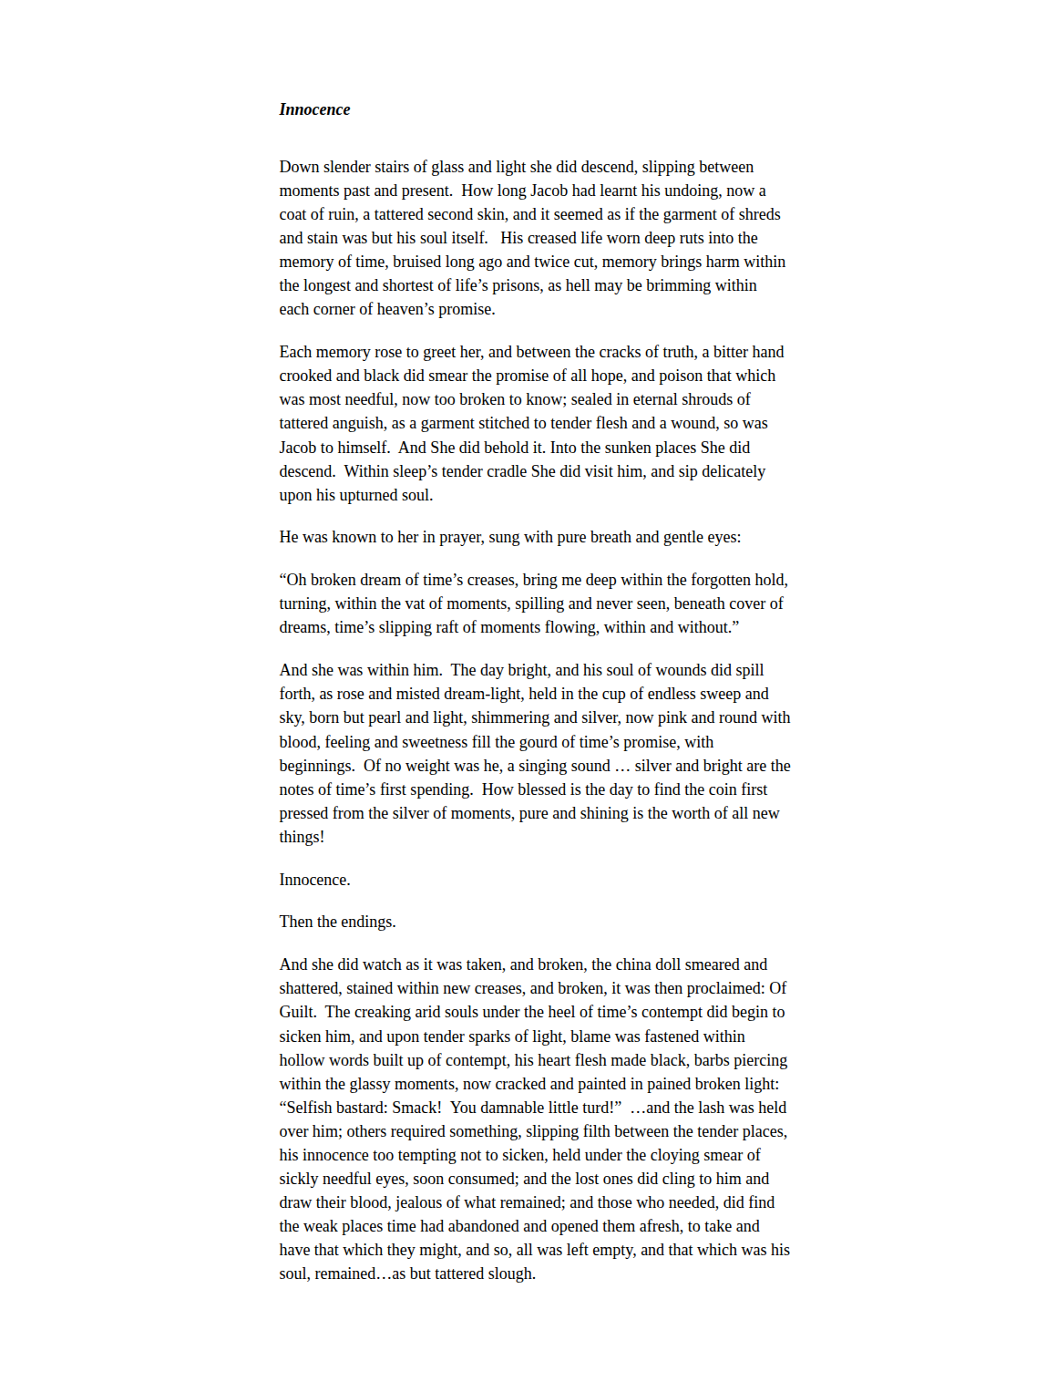Innocence
Down slender stairs of glass and light she did descend, slipping between moments past and present. How long Jacob had learnt his undoing, now a coat of ruin, a tattered second skin, and it seemed as if the garment of shreds and stain was but his soul itself. His creased life worn deep ruts into the memory of time, bruised long ago and twice cut, memory brings harm within the longest and shortest of life’s prisons, as hell may be brimming within each corner of heaven’s promise.
Each memory rose to greet her, and between the cracks of truth, a bitter hand crooked and black did smear the promise of all hope, and poison that which was most needful, now too broken to know; sealed in eternal shrouds of tattered anguish, as a garment stitched to tender flesh and a wound, so was Jacob to himself. And She did behold it. Into the sunken places She did descend. Within sleep’s tender cradle She did visit him, and sip delicately upon his upturned soul.
He was known to her in prayer, sung with pure breath and gentle eyes:
“Oh broken dream of time’s creases, bring me deep within the forgotten hold, turning, within the vat of moments, spilling and never seen, beneath cover of dreams, time’s slipping raft of moments flowing, within and without.”
And she was within him. The day bright, and his soul of wounds did spill forth, as rose and misted dream-light, held in the cup of endless sweep and sky, born but pearl and light, shimmering and silver, now pink and round with blood, feeling and sweetness fill the gourd of time’s promise, with beginnings. Of no weight was he, a singing sound … silver and bright are the notes of time’s first spending. How blessed is the day to find the coin first pressed from the silver of moments, pure and shining is the worth of all new things!
Innocence.
Then the endings.
And she did watch as it was taken, and broken, the china doll smeared and shattered, stained within new creases, and broken, it was then proclaimed: Of Guilt. The creaking arid souls under the heel of time’s contempt did begin to sicken him, and upon tender sparks of light, blame was fastened within hollow words built up of contempt, his heart flesh made black, barbs piercing within the glassy moments, now cracked and painted in pained broken light: “Selfish bastard: Smack! You damnable little turd!” …and the lash was held over him; others required something, slipping filth between the tender places, his innocence too tempting not to sicken, held under the cloying smear of sickly needful eyes, soon consumed; and the lost ones did cling to him and draw their blood, jealous of what remained; and those who needed, did find the weak places time had abandoned and opened them afresh, to take and have that which they might, and so, all was left empty, and that which was his soul, remained…as but tattered slough.